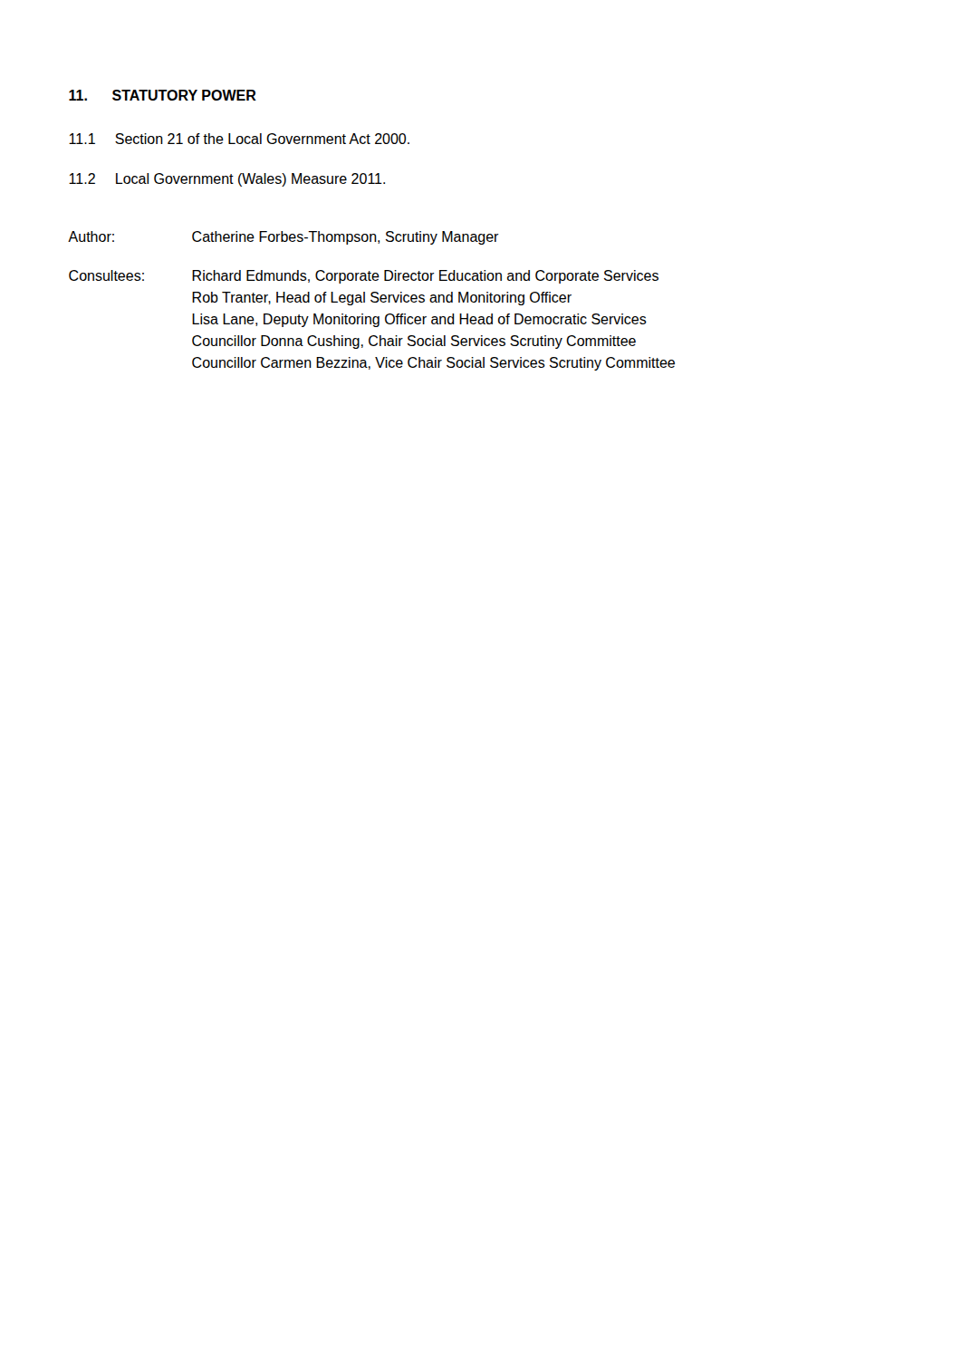11. STATUTORY POWER
11.1
Section 21 of the Local Government Act 2000.
11.2
Local Government (Wales) Measure 2011.
Author:
Catherine Forbes-Thompson, Scrutiny Manager
Consultees:
Richard Edmunds, Corporate Director Education and Corporate Services
Rob Tranter, Head of Legal Services and Monitoring Officer
Lisa Lane, Deputy Monitoring Officer and Head of Democratic Services
Councillor Donna Cushing, Chair Social Services Scrutiny Committee
Councillor Carmen Bezzina, Vice Chair Social Services Scrutiny Committee